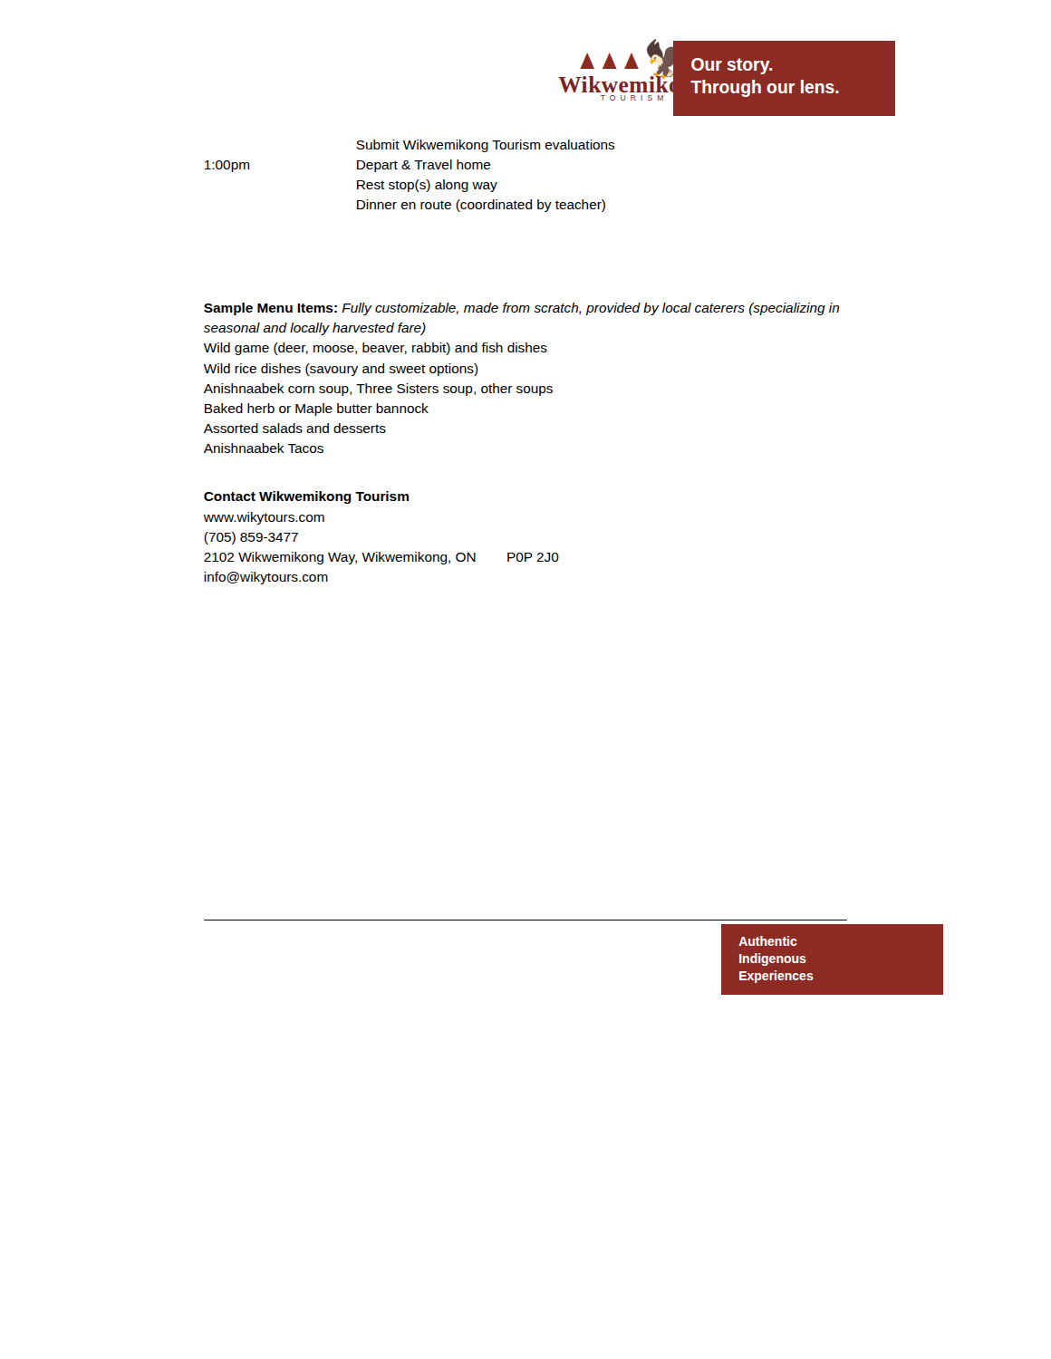▲▲▲
🦅
Wikwemikong
TOURISM
Our story.
Through our lens.
| | Submit Wikwemikong Tourism evaluations |
| 1:00pm | Depart & Travel home |
| | Rest stop(s) along way |
| | Dinner en route (coordinated by teacher) |
Sample Menu Items: Fully customizable, made from scratch, provided by local caterers (specializing in seasonal and locally harvested fare)
Wild game (deer, moose, beaver, rabbit) and fish dishes
Wild rice dishes (savoury and sweet options)
Anishnaabek corn soup, Three Sisters soup, other soups
Baked herb or Maple butter bannock
Assorted salads and desserts
Anishnaabek Tacos
Contact Wikwemikong Tourism
www.wikytours.com
(705) 859-3477
2102 Wikwemikong Way, Wikwemikong, ON P0P 2J0
info@wikytours.com
Authentic
Indigenous
Experiences